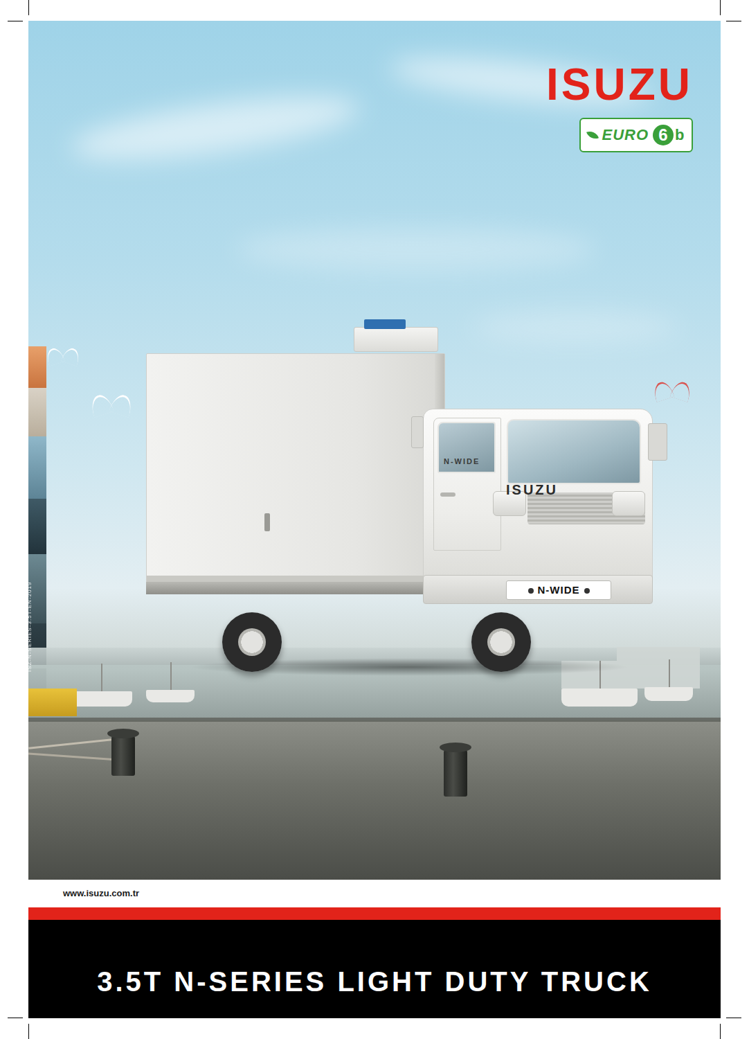N-WIDE
ISUZU
N-WIDE
ISUZU
EURO 6 b
ISZ-N-SERIES-3.5T-EN-2019
www.isuzu.com.tr
3.5T N-SERIES LIGHT DUTY TRUCK